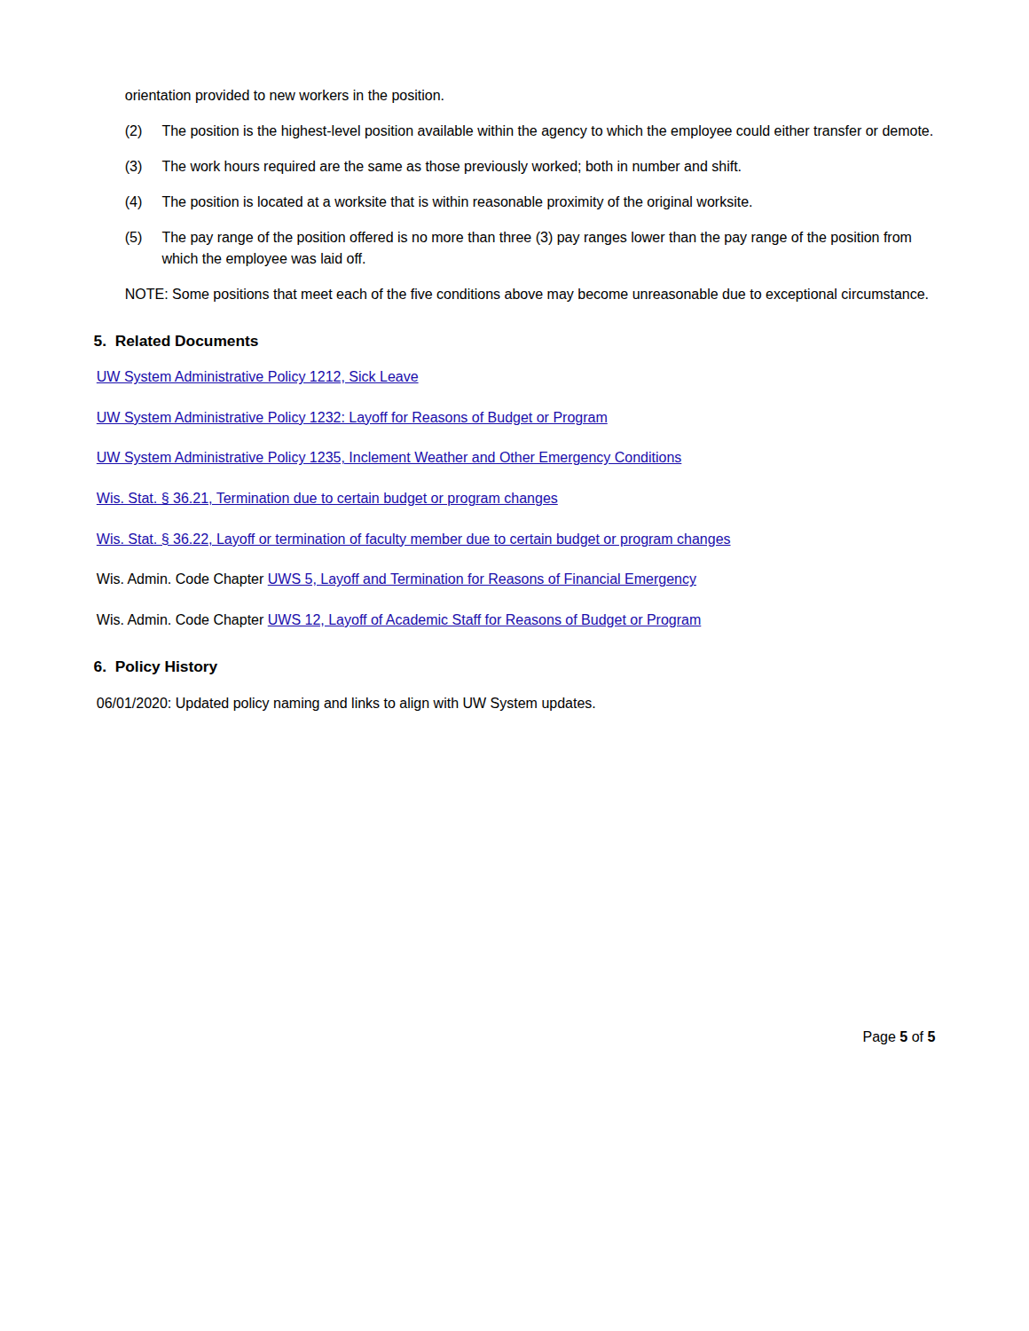orientation provided to new workers in the position.
(2) The position is the highest-level position available within the agency to which the employee could either transfer or demote.
(3) The work hours required are the same as those previously worked; both in number and shift.
(4) The position is located at a worksite that is within reasonable proximity of the original worksite.
(5) The pay range of the position offered is no more than three (3) pay ranges lower than the pay range of the position from which the employee was laid off.
NOTE: Some positions that meet each of the five conditions above may become unreasonable due to exceptional circumstance.
5. Related Documents
UW System Administrative Policy 1212, Sick Leave
UW System Administrative Policy 1232: Layoff for Reasons of Budget or Program
UW System Administrative Policy 1235, Inclement Weather and Other Emergency Conditions
Wis. Stat. § 36.21, Termination due to certain budget or program changes
Wis. Stat. § 36.22, Layoff or termination of faculty member due to certain budget or program changes
Wis. Admin. Code Chapter UWS 5, Layoff and Termination for Reasons of Financial Emergency
Wis. Admin. Code Chapter UWS 12, Layoff of Academic Staff for Reasons of Budget or Program
6. Policy History
06/01/2020: Updated policy naming and links to align with UW System updates.
Page 5 of 5